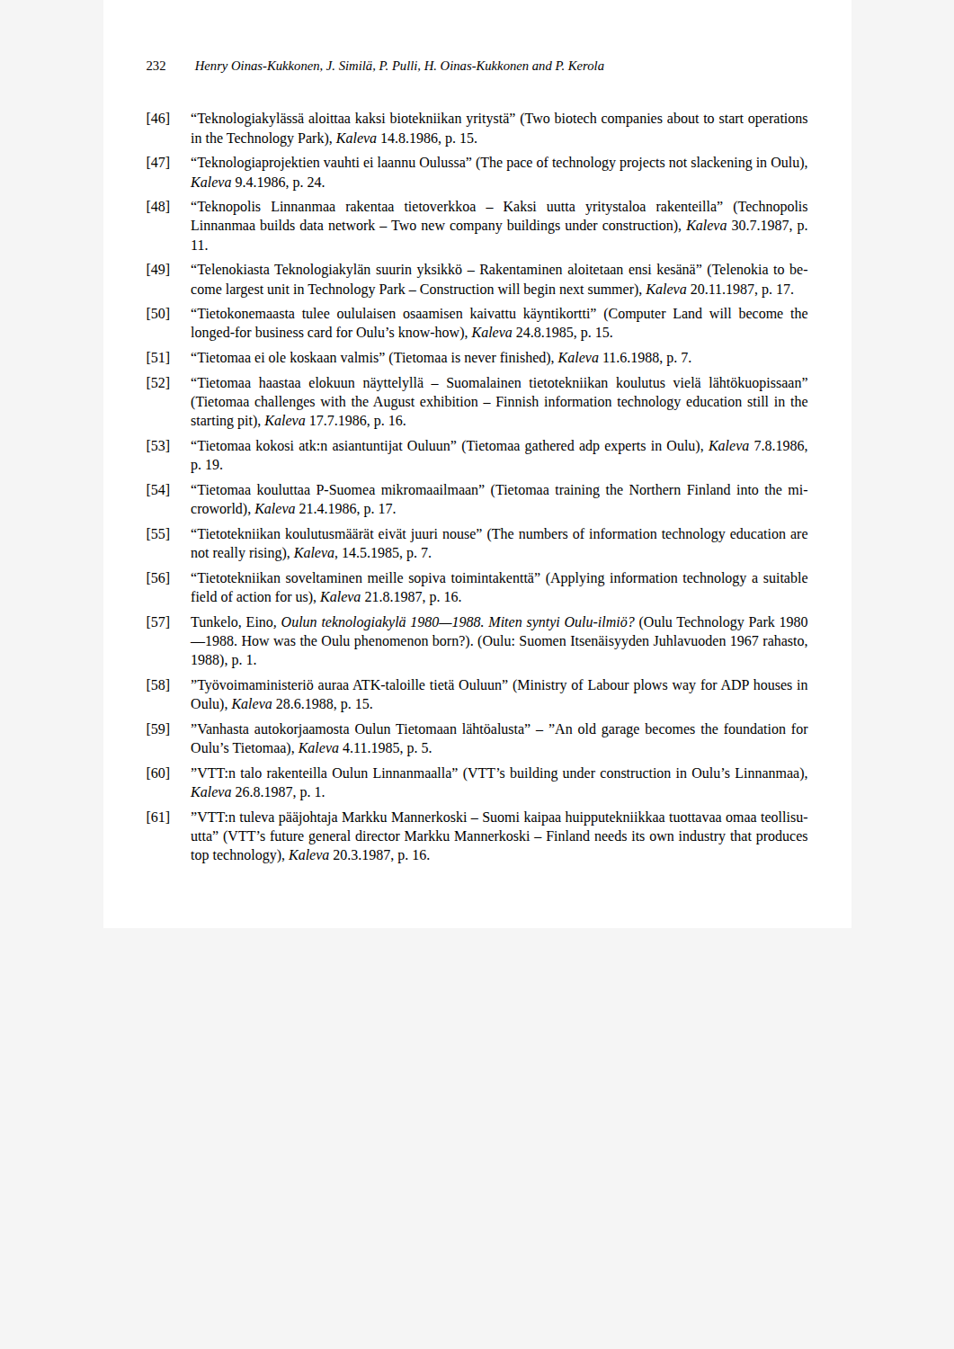232 Henry Oinas-Kukkonen, J. Similä, P. Pulli, H. Oinas-Kukkonen and P. Kerola
[46]“Teknologiakylässä aloittaa kaksi biotekniikan yritystä” (Two biotech companies about to start operations in the Technology Park), Kaleva 14.8.1986, p. 15.
[47]“Teknologiaprojektien vauhti ei laannu Oulussa” (The pace of technology projects not slackening in Oulu), Kaleva 9.4.1986, p. 24.
[48]“Teknopolis Linnanmaa rakentaa tietoverkkoa – Kaksi uutta yritystaloa rakenteilla” (Technopolis Linnanmaa builds data network – Two new company buildings under construction), Kaleva 30.7.1987, p. 11.
[49]“Telenokiasta Teknologiakylän suurin yksikkö – Rakentaminen aloitetaan ensi kesänä” (Telenokia to become largest unit in Technology Park – Construction will begin next summer), Kaleva 20.11.1987, p. 17.
[50]“Tietokonemaasta tulee oululaisen osaamisen kaivattu käyntikortti” (Computer Land will become the longed-for business card for Oulu’s know-how), Kaleva 24.8.1985, p. 15.
[51]“Tietomaa ei ole koskaan valmis” (Tietomaa is never finished), Kaleva 11.6.1988, p. 7.
[52]“Tietomaa haastaa elokuun näyttelyllä – Suomalainen tietotekniikan koulutus vielä lähtökuopissaan” (Tietomaa challenges with the August exhibition – Finnish information technology education still in the starting pit), Kaleva 17.7.1986, p. 16.
[53]“Tietomaa kokosi atk:n asiantuntijat Ouluun” (Tietomaa gathered adp experts in Oulu), Kaleva 7.8.1986, p. 19.
[54]“Tietomaa kouluttaa P-Suomea mikromaailmaan” (Tietomaa training the Northern Finland into the microworld), Kaleva 21.4.1986, p. 17.
[55]“Tietotekniikan koulutusmäärät eivät juuri nouse” (The numbers of information technology education are not really rising), Kaleva, 14.5.1985, p. 7.
[56]“Tietotekniikan soveltaminen meille sopiva toimintakenttä” (Applying information technology a suitable field of action for us), Kaleva 21.8.1987, p. 16.
[57] Tunkelo, Eino, Oulun teknologiakylä 1980—1988. Miten syntyi Oulu-ilmiö? (Oulu Technology Park 1980—1988. How was the Oulu phenomenon born?). (Oulu: Suomen Itsenäisyyden Juhlavuoden 1967 rahasto, 1988), p. 1.
[58]”Työvoimaministeriö auraa ATK-taloille tietä Ouluun” (Ministry of Labour plows way for ADP houses in Oulu), Kaleva 28.6.1988, p. 15.
[59]”Vanhasta autokorjaamosta Oulun Tietomaan lähtöalusta” – ”An old garage becomes the foundation for Oulu’s Tietomaa), Kaleva 4.11.1985, p. 5.
[60]”VTT:n talo rakenteilla Oulun Linnanmaalla” (VTT’s building under construction in Oulu’s Linnanmaa), Kaleva 26.8.1987, p. 1.
[61]”VTT:n tuleva pääjohtaja Markku Mannerkoski – Suomi kaipaa huipputekniikkaa tuottavaa omaa teollisuutta” (VTT’s future general director Markku Mannerkoski – Finland needs its own industry that produces top technology), Kaleva 20.3.1987, p. 16.